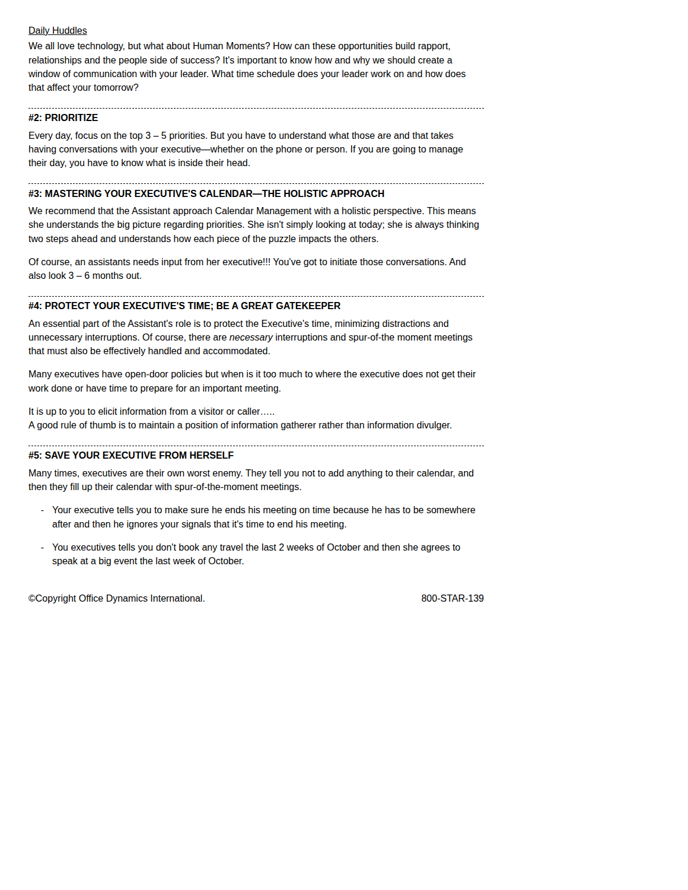Daily Huddles
We all love technology, but what about Human Moments? How can these opportunities build rapport, relationships and the people side of success? It's important to know how and why we should create a window of communication with your leader. What time schedule does your leader work on and how does that affect your tomorrow?
#2: Prioritize
Every day, focus on the top 3 – 5 priorities. But you have to understand what those are and that takes having conversations with your executive—whether on the phone or person. If you are going to manage their day, you have to know what is inside their head.
#3: Mastering Your Executive's Calendar—The Holistic Approach
We recommend that the Assistant approach Calendar Management with a holistic perspective. This means she understands the big picture regarding priorities. She isn't simply looking at today; she is always thinking two steps ahead and understands how each piece of the puzzle impacts the others.
Of course, an assistants needs input from her executive!!! You've got to initiate those conversations. And also look 3 – 6 months out.
#4: Protect Your Executive's Time; Be a Great Gatekeeper
An essential part of the Assistant's role is to protect the Executive's time, minimizing distractions and unnecessary interruptions. Of course, there are necessary interruptions and spur-of-the moment meetings that must also be effectively handled and accommodated.
Many executives have open-door policies but when is it too much to where the executive does not get their work done or have time to prepare for an important meeting.
It is up to you to elicit information from a visitor or caller…..
A good rule of thumb is to maintain a position of information gatherer rather than information divulger.
#5: Save Your Executive From Herself
Many times, executives are their own worst enemy. They tell you not to add anything to their calendar, and then they fill up their calendar with spur-of-the-moment meetings.
Your executive tells you to make sure he ends his meeting on time because he has to be somewhere after and then he ignores your signals that it's time to end his meeting.
You executives tells you don't book any travel the last 2 weeks of October and then she agrees to speak at a big event the last week of October.
©Copyright Office Dynamics International. 800-STAR-139